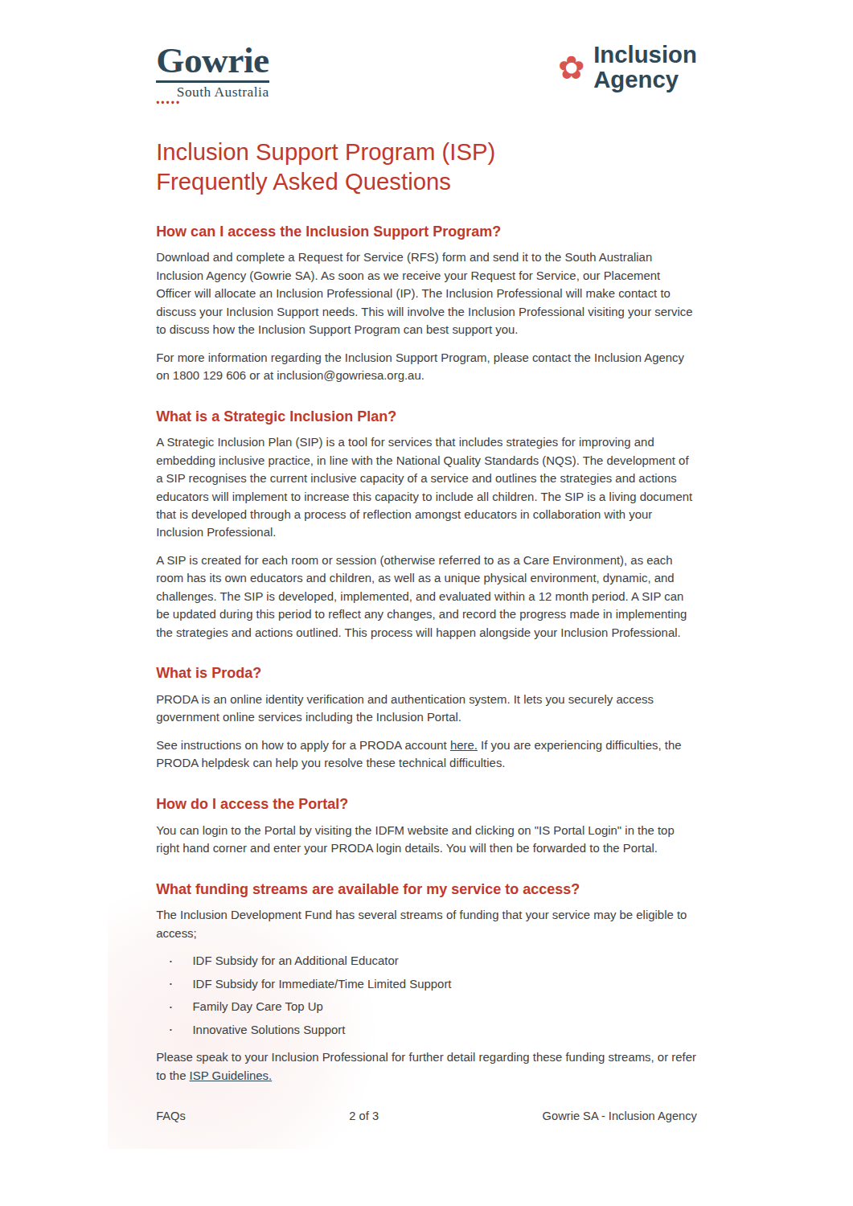Gowrie
South Australia
•••••
✿
Inclusion
Agency
Inclusion Support Program (ISP)Frequently Asked Questions
How can I access the Inclusion Support Program?
Download and complete a Request for Service (RFS) form and send it to the South Australian Inclusion Agency (Gowrie SA). As soon as we receive your Request for Service, our Placement Officer will allocate an Inclusion Professional (IP). The Inclusion Professional will make contact to discuss your Inclusion Support needs. This will involve the Inclusion Professional visiting your service to discuss how the Inclusion Support Program can best support you.
For more information regarding the Inclusion Support Program, please contact the Inclusion Agency on 1800 129 606 or at inclusion@gowriesa.org.au.
What is a Strategic Inclusion Plan?
A Strategic Inclusion Plan (SIP) is a tool for services that includes strategies for improving and embedding inclusive practice, in line with the National Quality Standards (NQS). The development of a SIP recognises the current inclusive capacity of a service and outlines the strategies and actions educators will implement to increase this capacity to include all children. The SIP is a living document that is developed through a process of reflection amongst educators in collaboration with your Inclusion Professional.
A SIP is created for each room or session (otherwise referred to as a Care Environment), as each room has its own educators and children, as well as a unique physical environment, dynamic, and challenges. The SIP is developed, implemented, and evaluated within a 12 month period. A SIP can be updated during this period to reflect any changes, and record the progress made in implementing the strategies and actions outlined. This process will happen alongside your Inclusion Professional.
What is Proda?
PRODA is an online identity verification and authentication system. It lets you securely access government online services including the Inclusion Portal.
See instructions on how to apply for a PRODA account here. If you are experiencing difficulties, the PRODA helpdesk can help you resolve these technical difficulties.
How do I access the Portal?
You can login to the Portal by visiting the IDFM website and clicking on "IS Portal Login" in the top right hand corner and enter your PRODA login details. You will then be forwarded to the Portal.
What funding streams are available for my service to access?
The Inclusion Development Fund has several streams of funding that your service may be eligible to access;
IDF Subsidy for an Additional Educator
IDF Subsidy for Immediate/Time Limited Support
Family Day Care Top Up
Innovative Solutions Support
Please speak to your Inclusion Professional for further detail regarding these funding streams, or refer to the ISP Guidelines.
FAQs
2 of 3
Gowrie SA - Inclusion Agency